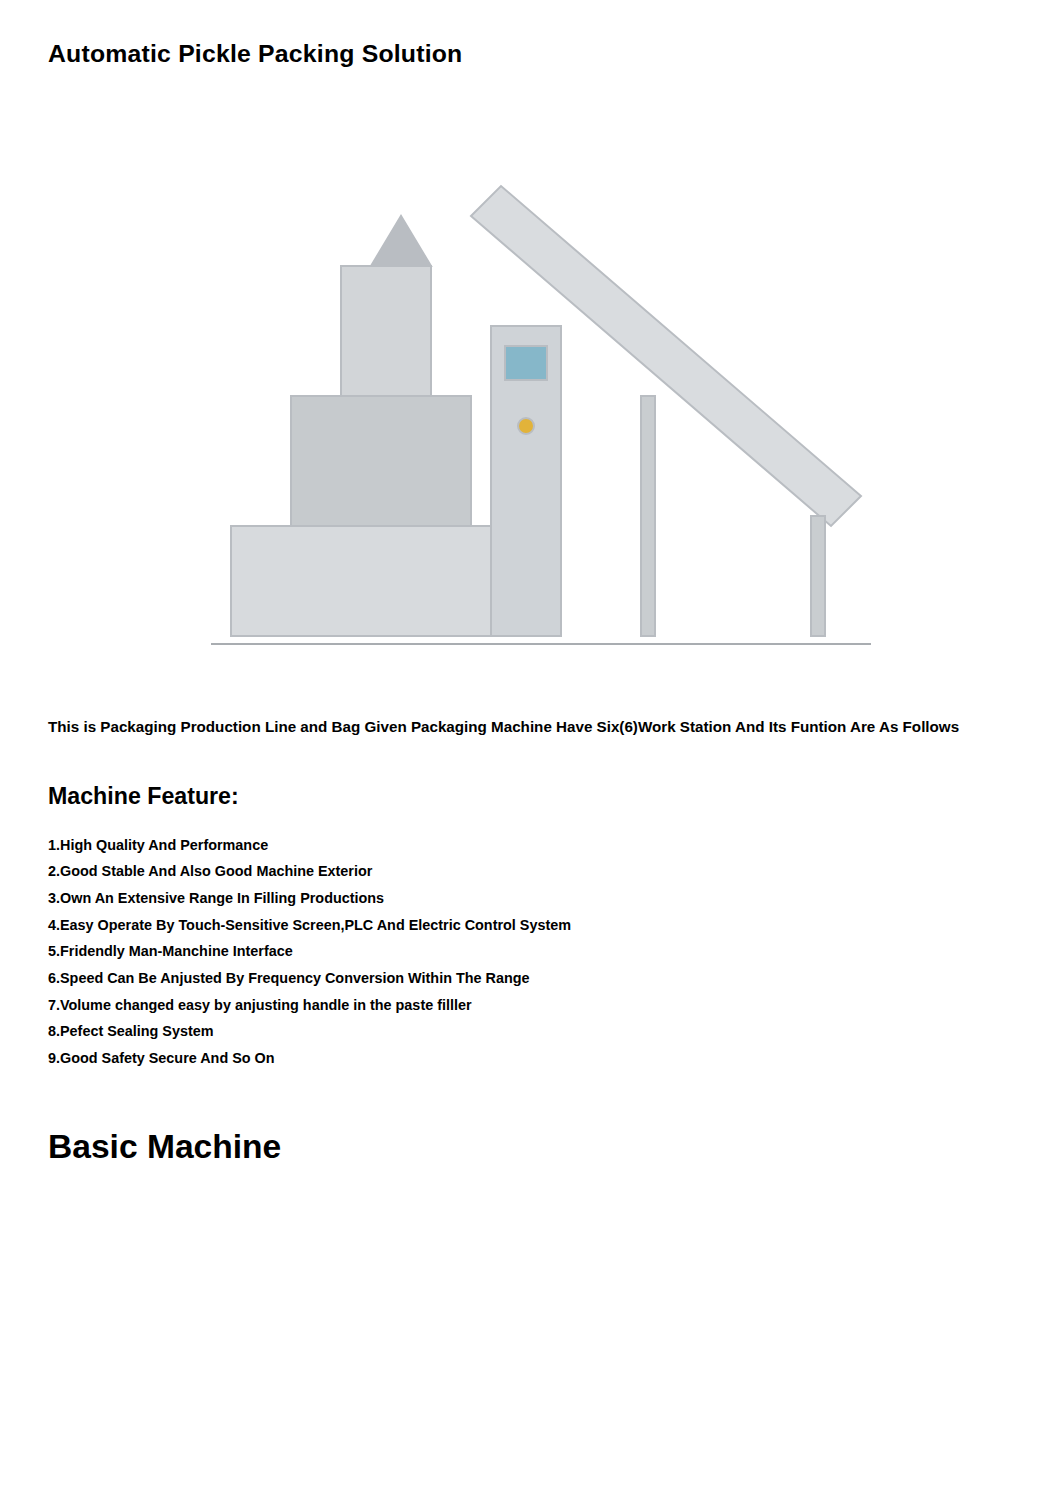Automatic Pickle Packing Solution
This is Packaging Production Line and Bag Given Packaging Machine Have Six(6)Work Station And Its Funtion Are As Follows
Machine Feature:
1.High Quality And Performance
2.Good Stable And Also Good Machine Exterior
3.Own An Extensive Range In Filling Productions
4.Easy Operate By Touch-Sensitive Screen,PLC And Electric Control System
5.Fridendly Man-Manchine Interface
6.Speed Can Be Anjusted By Frequency Conversion Within The Range
7.Volume changed easy by anjusting handle in the paste filller
8.Pefect Sealing System
9.Good Safety Secure And So On
Basic Machine